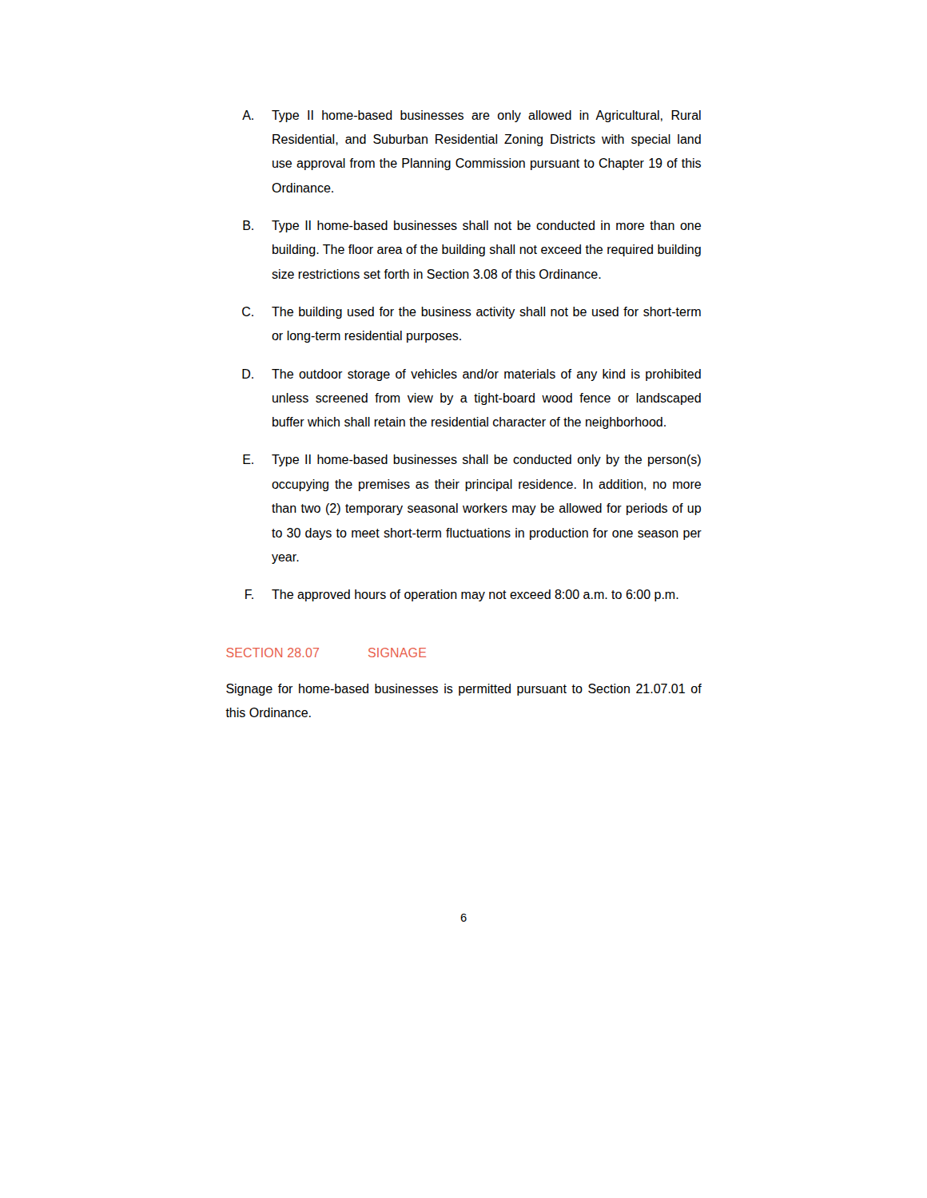Type II home-based businesses are only allowed in Agricultural, Rural Residential, and Suburban Residential Zoning Districts with special land use approval from the Planning Commission pursuant to Chapter 19 of this Ordinance.
Type II home-based businesses shall not be conducted in more than one building. The floor area of the building shall not exceed the required building size restrictions set forth in Section 3.08 of this Ordinance.
The building used for the business activity shall not be used for short-term or long-term residential purposes.
The outdoor storage of vehicles and/or materials of any kind is prohibited unless screened from view by a tight-board wood fence or landscaped buffer which shall retain the residential character of the neighborhood.
Type II home-based businesses shall be conducted only by the person(s) occupying the premises as their principal residence. In addition, no more than two (2) temporary seasonal workers may be allowed for periods of up to 30 days to meet short-term fluctuations in production for one season per year.
The approved hours of operation may not exceed 8:00 a.m. to 6:00 p.m.
SECTION 28.07 SIGNAGE
Signage for home-based businesses is permitted pursuant to Section 21.07.01 of this Ordinance.
6